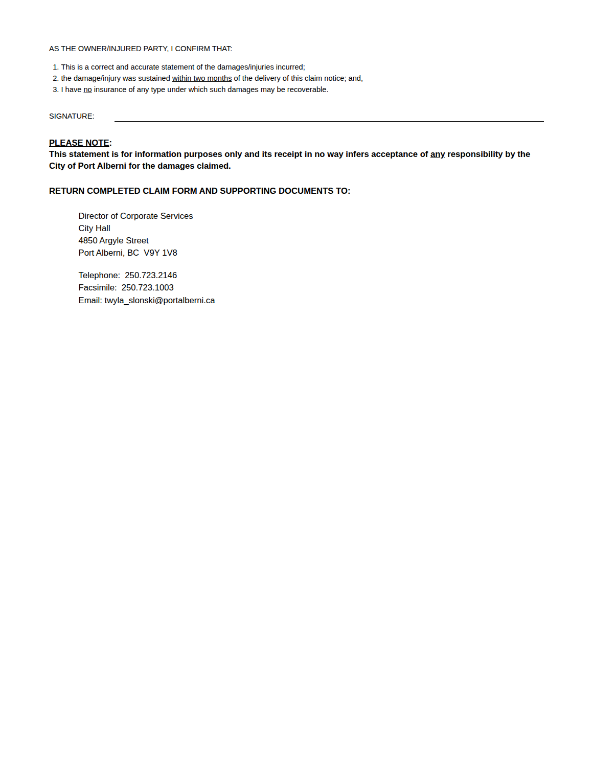AS THE OWNER/INJURED PARTY, I CONFIRM THAT:
This is a correct and accurate statement of the damages/injuries incurred;
the damage/injury was sustained within two months of the delivery of this claim notice; and,
I have no insurance of any type under which such damages may be recoverable.
SIGNATURE:
PLEASE NOTE:
This statement is for information purposes only and its receipt in no way infers acceptance of any responsibility by the City of Port Alberni for the damages claimed.
RETURN COMPLETED CLAIM FORM AND SUPPORTING DOCUMENTS TO:
Director of Corporate Services
City Hall
4850 Argyle Street
Port Alberni, BC V9Y 1V8
Telephone: 250.723.2146
Facsimile: 250.723.1003
Email: twyla_slonski@portalberni.ca